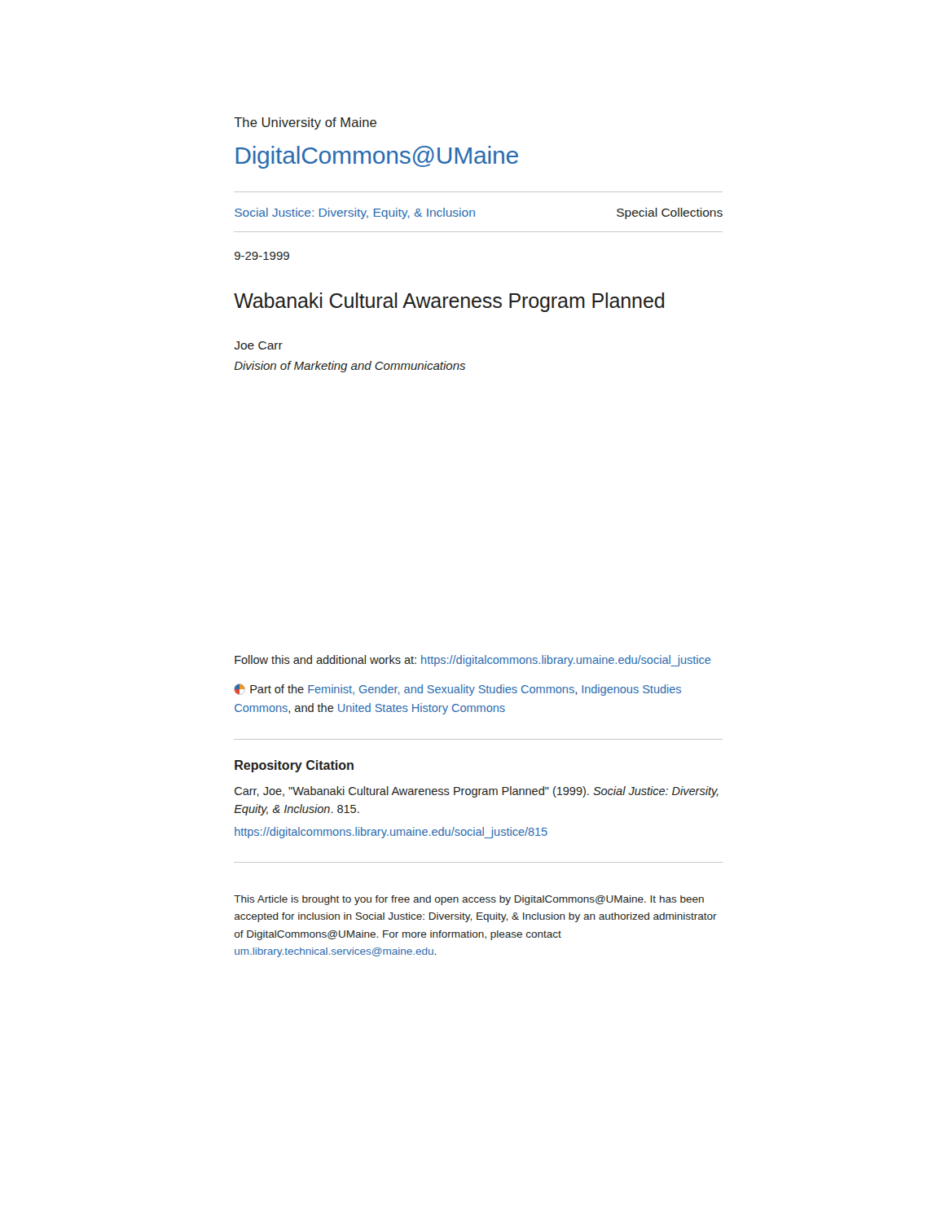The University of Maine
DigitalCommons@UMaine
Social Justice: Diversity, Equity, & Inclusion
Special Collections
9-29-1999
Wabanaki Cultural Awareness Program Planned
Joe Carr
Division of Marketing and Communications
Follow this and additional works at: https://digitalcommons.library.umaine.edu/social_justice
Part of the Feminist, Gender, and Sexuality Studies Commons, Indigenous Studies Commons, and the United States History Commons
Repository Citation
Carr, Joe, "Wabanaki Cultural Awareness Program Planned" (1999). Social Justice: Diversity, Equity, & Inclusion. 815.
https://digitalcommons.library.umaine.edu/social_justice/815
This Article is brought to you for free and open access by DigitalCommons@UMaine. It has been accepted for inclusion in Social Justice: Diversity, Equity, & Inclusion by an authorized administrator of DigitalCommons@UMaine. For more information, please contact um.library.technical.services@maine.edu.